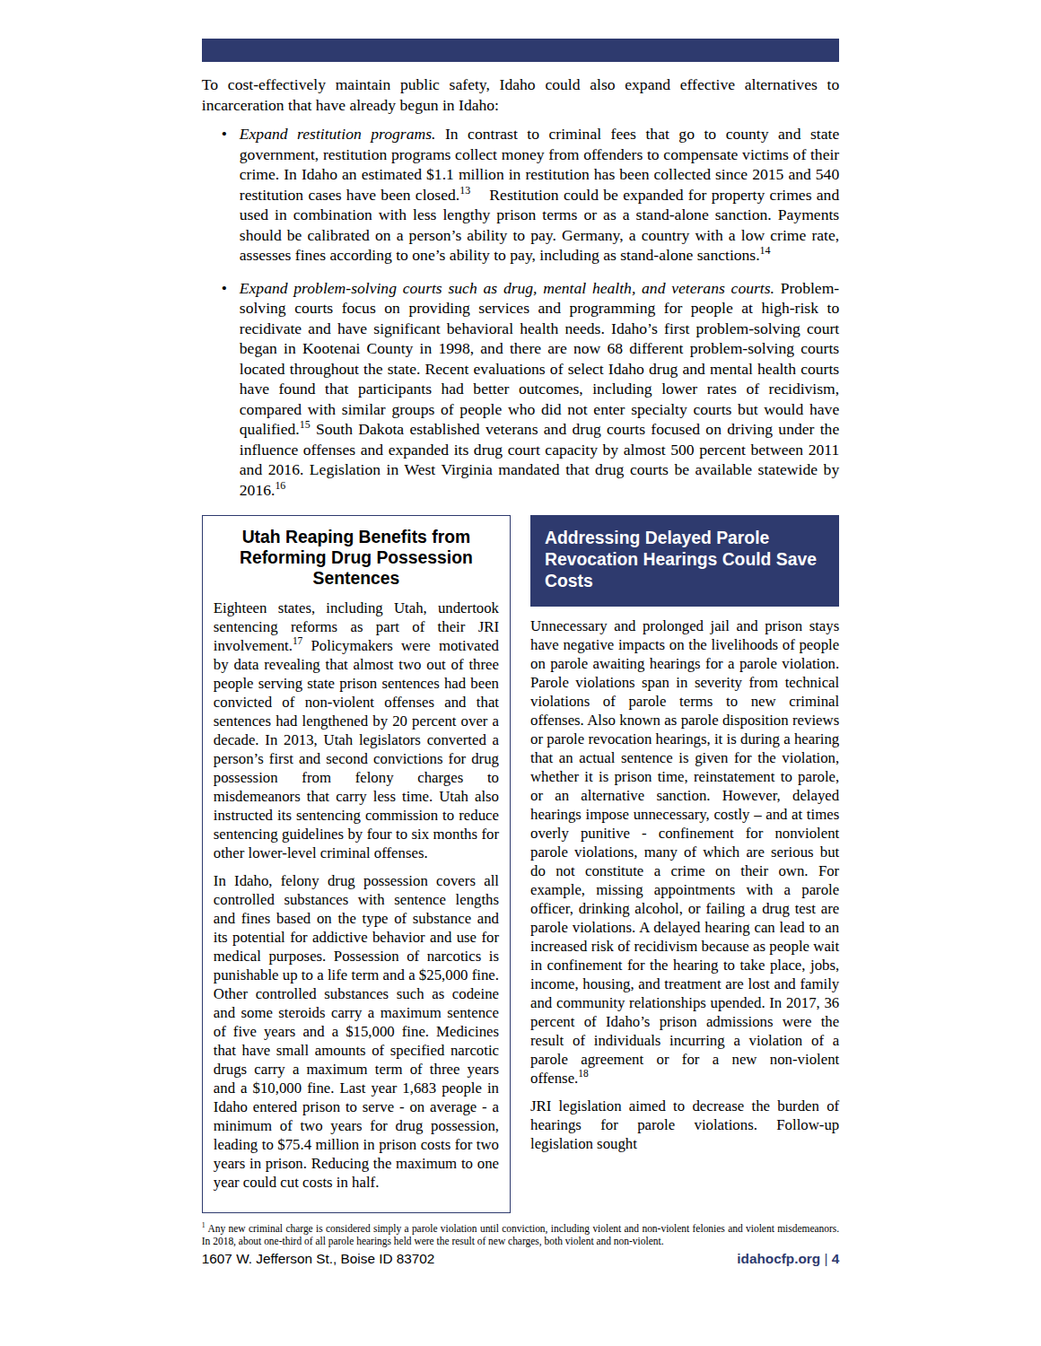To cost-effectively maintain public safety, Idaho could also expand effective alternatives to incarceration that have already begun in Idaho:
Expand restitution programs. In contrast to criminal fees that go to county and state government, restitution programs collect money from offenders to compensate victims of their crime. In Idaho an estimated $1.1 million in restitution has been collected since 2015 and 540 restitution cases have been closed.13 Restitution could be expanded for property crimes and used in combination with less lengthy prison terms or as a stand-alone sanction. Payments should be calibrated on a person’s ability to pay. Germany, a country with a low crime rate, assesses fines according to one’s ability to pay, including as stand-alone sanctions.14
Expand problem-solving courts such as drug, mental health, and veterans courts. Problem-solving courts focus on providing services and programming for people at high-risk to recidivate and have significant behavioral health needs. Idaho’s first problem-solving court began in Kootenai County in 1998, and there are now 68 different problem-solving courts located throughout the state. Recent evaluations of select Idaho drug and mental health courts have found that participants had better outcomes, including lower rates of recidivism, compared with similar groups of people who did not enter specialty courts but would have qualified.15 South Dakota established veterans and drug courts focused on driving under the influence offenses and expanded its drug court capacity by almost 500 percent between 2011 and 2016. Legislation in West Virginia mandated that drug courts be available statewide by 2016.16
Utah Reaping Benefits from Reforming Drug Possession Sentences
Eighteen states, including Utah, undertook sentencing reforms as part of their JRI involvement.17 Policymakers were motivated by data revealing that almost two out of three people serving state prison sentences had been convicted of non-violent offenses and that sentences had lengthened by 20 percent over a decade. In 2013, Utah legislators converted a person’s first and second convictions for drug possession from felony charges to misdemeanors that carry less time. Utah also instructed its sentencing commission to reduce sentencing guidelines by four to six months for other lower-level criminal offenses.
In Idaho, felony drug possession covers all controlled substances with sentence lengths and fines based on the type of substance and its potential for addictive behavior and use for medical purposes. Possession of narcotics is punishable up to a life term and a $25,000 fine. Other controlled substances such as codeine and some steroids carry a maximum sentence of five years and a $15,000 fine. Medicines that have small amounts of specified narcotic drugs carry a maximum term of three years and a $10,000 fine. Last year 1,683 people in Idaho entered prison to serve - on average - a minimum of two years for drug possession, leading to $75.4 million in prison costs for two years in prison. Reducing the maximum to one year could cut costs in half.
Addressing Delayed Parole Revocation Hearings Could Save Costs
Unnecessary and prolonged jail and prison stays have negative impacts on the livelihoods of people on parole awaiting hearings for a parole violation. Parole violations span in severity from technical violations of parole terms to new criminal offenses. Also known as parole disposition reviews or parole revocation hearings, it is during a hearing that an actual sentence is given for the violation, whether it is prison time, reinstatement to parole, or an alternative sanction. However, delayed hearings impose unnecessary, costly – and at times overly punitive - confinement for nonviolent parole violations, many of which are serious but do not constitute a crime on their own. For example, missing appointments with a parole officer, drinking alcohol, or failing a drug test are parole violations. A delayed hearing can lead to an increased risk of recidivism because as people wait in confinement for the hearing to take place, jobs, income, housing, and treatment are lost and family and community relationships upended. In 2017, 36 percent of Idaho’s prison admissions were the result of individuals incurring a violation of a parole agreement or for a new non-violent offense.18
JRI legislation aimed to decrease the burden of hearings for parole violations. Follow-up legislation sought
1 Any new criminal charge is considered simply a parole violation until conviction, including violent and non-violent felonies and violent misdemeanors. In 2018, about one-third of all parole hearings held were the result of new charges, both violent and non-violent.
1607 W. Jefferson St., Boise ID 83702
idahocfp.org | 4